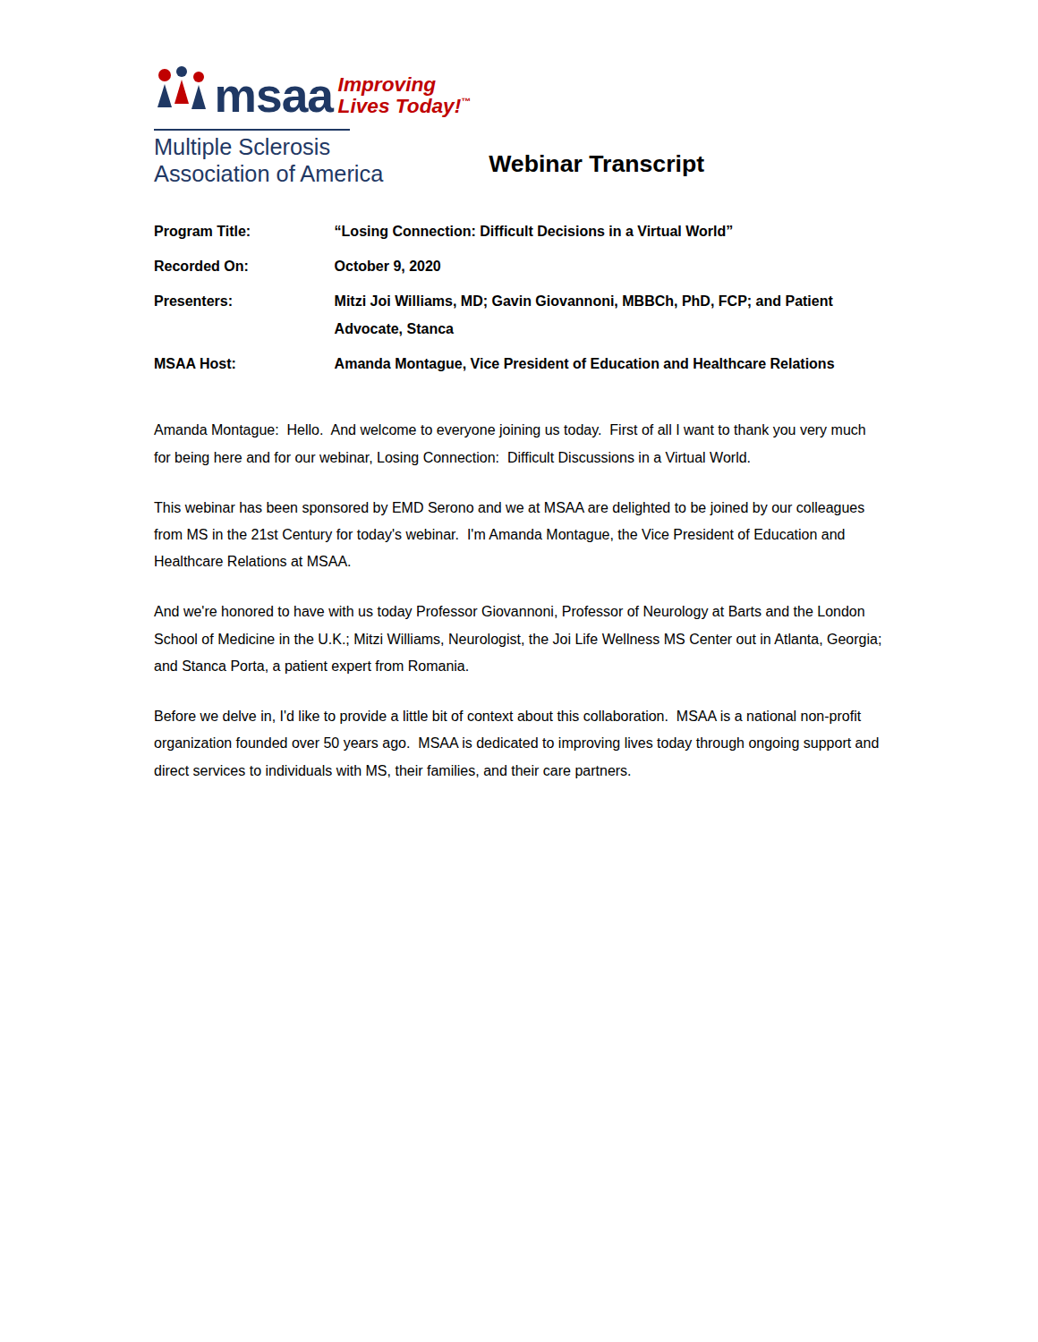msaa Improving
Lives Today!™
Multiple Sclerosis
Association of America
Webinar Transcript
| Program Title: | “Losing Connection: Difficult Decisions in a Virtual World” |
| Recorded On: | October 9, 2020 |
| Presenters: | Mitzi Joi Williams, MD; Gavin Giovannoni, MBBCh, PhD, FCP; and Patient Advocate, Stanca |
| MSAA Host: | Amanda Montague, Vice President of Education and Healthcare Relations |
Amanda Montague: Hello. And welcome to everyone joining us today. First of all I want to thank you very much for being here and for our webinar, Losing Connection: Difficult Discussions in a Virtual World.
This webinar has been sponsored by EMD Serono and we at MSAA are delighted to be joined by our colleagues from MS in the 21st Century for today's webinar. I'm Amanda Montague, the Vice President of Education and Healthcare Relations at MSAA.
And we're honored to have with us today Professor Giovannoni, Professor of Neurology at Barts and the London School of Medicine in the U.K.; Mitzi Williams, Neurologist, the Joi Life Wellness MS Center out in Atlanta, Georgia; and Stanca Porta, a patient expert from Romania.
Before we delve in, I'd like to provide a little bit of context about this collaboration. MSAA is a national non-profit organization founded over 50 years ago. MSAA is dedicated to improving lives today through ongoing support and direct services to individuals with MS, their families, and their care partners.